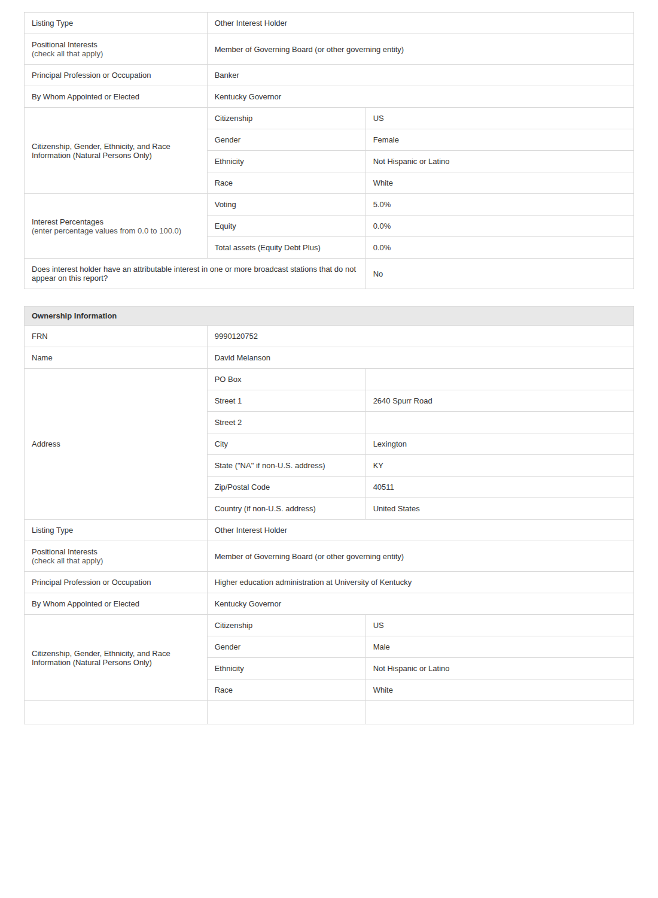| Listing Type | Other Interest Holder |
| Positional Interests (check all that apply) | Member of Governing Board (or other governing entity) |
| Principal Profession or Occupation | Banker |
| By Whom Appointed or Elected | Kentucky Governor |
| Citizenship, Gender, Ethnicity, and Race Information (Natural Persons Only) | Citizenship | US |
| Gender | Female |
| Ethnicity | Not Hispanic or Latino |
| Race | White |
| Interest Percentages (enter percentage values from 0.0 to 100.0) | Voting | 5.0% |
| Equity | 0.0% |
| Total assets (Equity Debt Plus) | 0.0% |
| Does interest holder have an attributable interest in one or more broadcast stations that do not appear on this report? | No |
Ownership Information
| FRN | 9990120752 |
| Name | David Melanson |
| Address | PO Box | |
| Street 1 | 2640 Spurr Road |
| Street 2 | |
| City | Lexington |
| State ("NA" if non-U.S. address) | KY |
| Zip/Postal Code | 40511 |
| Country (if non-U.S. address) | United States |
| Listing Type | Other Interest Holder |
| Positional Interests (check all that apply) | Member of Governing Board (or other governing entity) |
| Principal Profession or Occupation | Higher education administration at University of Kentucky |
| By Whom Appointed or Elected | Kentucky Governor |
| Citizenship, Gender, Ethnicity, and Race Information (Natural Persons Only) | Citizenship | US |
| Gender | Male |
| Ethnicity | Not Hispanic or Latino |
| Race | White |